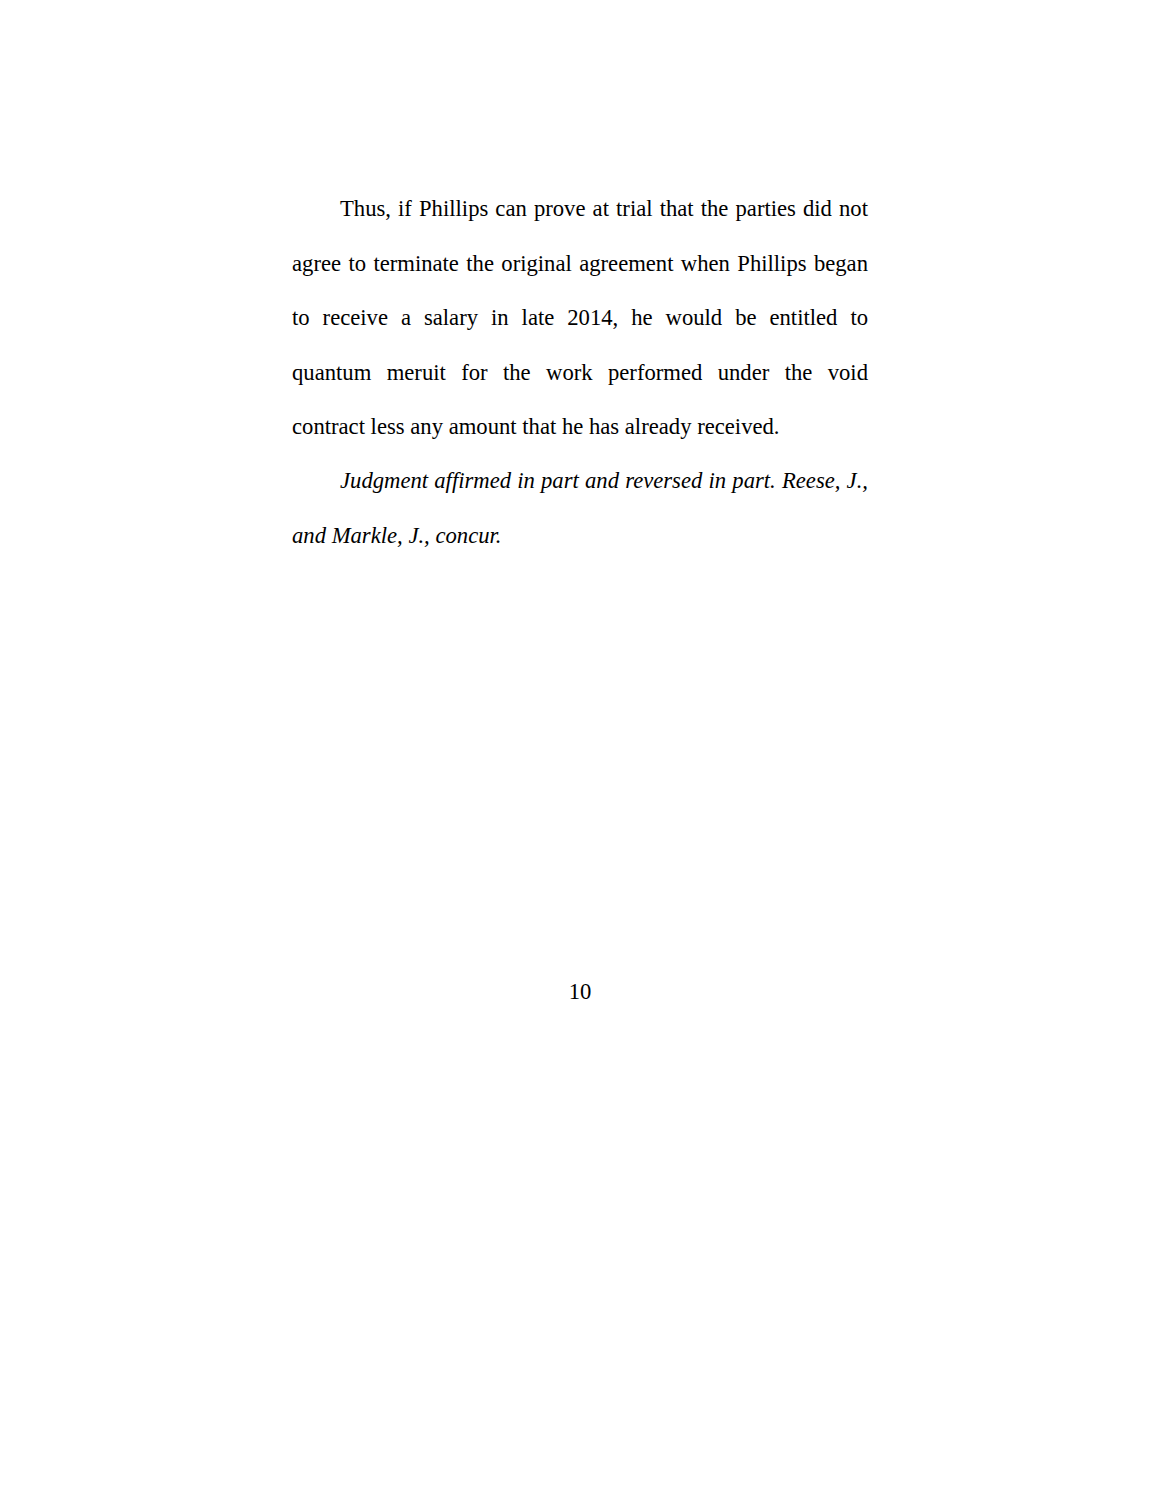Thus, if Phillips can prove at trial that the parties did not agree to terminate the original agreement when Phillips began to receive a salary in late 2014, he would be entitled to quantum meruit for the work performed under the void contract less any amount that he has already received.
Judgment affirmed in part and reversed in part. Reese, J., and Markle, J., concur.
10